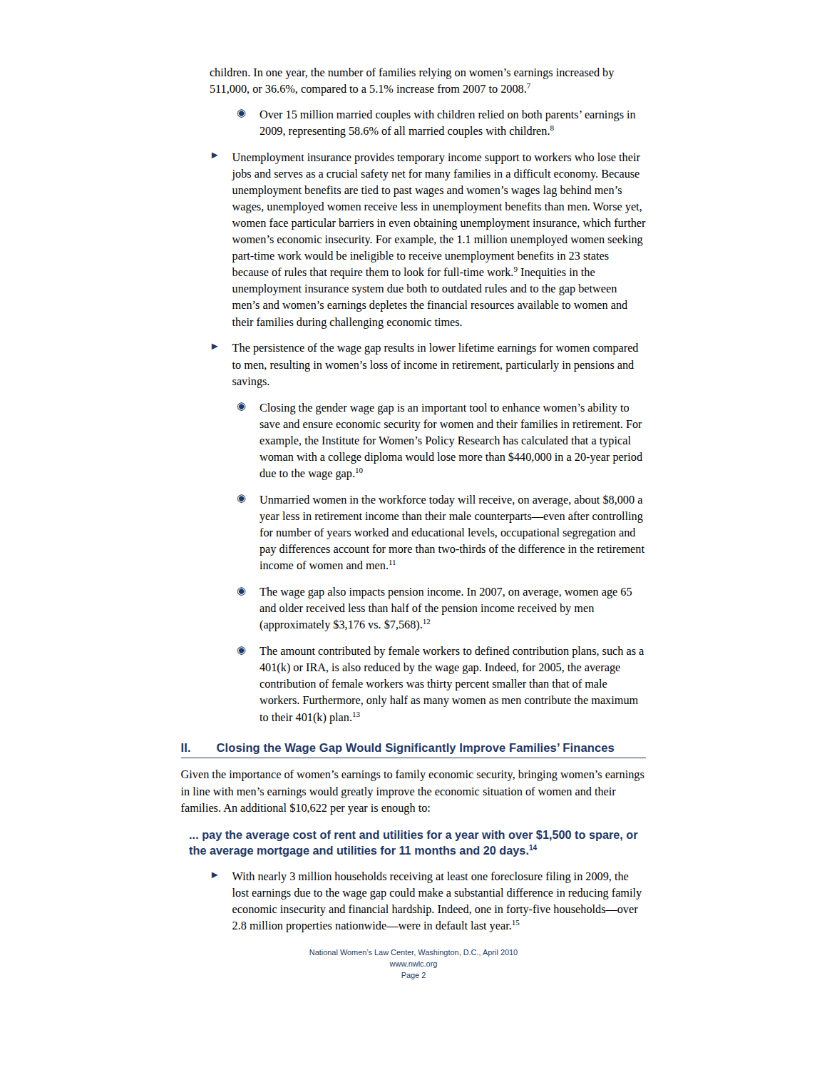children. In one year, the number of families relying on women’s earnings increased by 511,000, or 36.6%, compared to a 5.1% increase from 2007 to 2008.7
◉Over 15 million married couples with children relied on both parents’ earnings in 2009, representing 58.6% of all married couples with children.8
►Unemployment insurance provides temporary income support to workers who lose their jobs and serves as a crucial safety net for many families in a difficult economy. Because unemployment benefits are tied to past wages and women’s wages lag behind men’s wages, unemployed women receive less in unemployment benefits than men. Worse yet, women face particular barriers in even obtaining unemployment insurance, which further women’s economic insecurity. For example, the 1.1 million unemployed women seeking part-time work would be ineligible to receive unemployment benefits in 23 states because of rules that require them to look for full-time work.9 Inequities in the unemployment insurance system due both to outdated rules and to the gap between men’s and women’s earnings depletes the financial resources available to women and their families during challenging economic times.
►The persistence of the wage gap results in lower lifetime earnings for women compared to men, resulting in women’s loss of income in retirement, particularly in pensions and savings.
◉Closing the gender wage gap is an important tool to enhance women’s ability to save and ensure economic security for women and their families in retirement. For example, the Institute for Women’s Policy Research has calculated that a typical woman with a college diploma would lose more than $440,000 in a 20-year period due to the wage gap.10
◉Unmarried women in the workforce today will receive, on average, about $8,000 a year less in retirement income than their male counterparts—even after controlling for number of years worked and educational levels, occupational segregation and pay differences account for more than two-thirds of the difference in the retirement income of women and men.11
◉The wage gap also impacts pension income. In 2007, on average, women age 65 and older received less than half of the pension income received by men (approximately $3,176 vs. $7,568).12
◉The amount contributed by female workers to defined contribution plans, such as a 401(k) or IRA, is also reduced by the wage gap. Indeed, for 2005, the average contribution of female workers was thirty percent smaller than that of male workers. Furthermore, only half as many women as men contribute the maximum to their 401(k) plan.13
II. Closing the Wage Gap Would Significantly Improve Families’ Finances
Given the importance of women’s earnings to family economic security, bringing women’s earnings in line with men’s earnings would greatly improve the economic situation of women and their families. An additional $10,622 per year is enough to:
... pay the average cost of rent and utilities for a year with over $1,500 to spare, or the average mortgage and utilities for 11 months and 20 days.14
►With nearly 3 million households receiving at least one foreclosure filing in 2009, the lost earnings due to the wage gap could make a substantial difference in reducing family economic insecurity and financial hardship. Indeed, one in forty-five households—over 2.8 million properties nationwide—were in default last year.15
National Women’s Law Center, Washington, D.C., April 2010
www.nwlc.org
Page 2